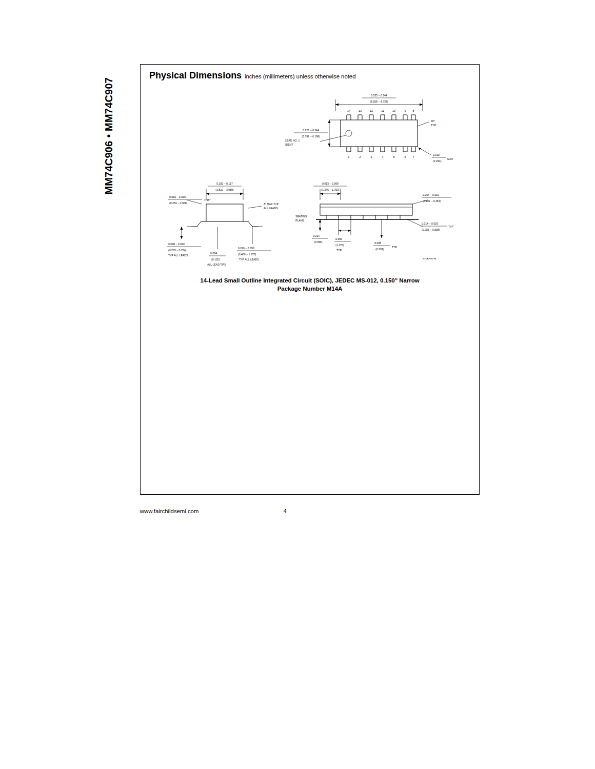MM74C906 • MM74C907
Physical Dimensions
inches (millimeters) unless otherwise noted
0.335 − 0.344 (8.509 − 8.738) 14 13 12 11 10 9 8 1 2 3 4 5 6 7 0.228 − 0.244 (5.791 − 6.198) LEAD NO. 1 IDENT 30° TYP 0.010 (0.254) MAX 0.150 − 0.157 (3.810 − 3.988) 0.010 − 0.020 (0.254 − 0.508) × 45° 8° MAX TYP ALL LEADS 0.008 − 0.010 (0.203 − 0.254) TYP ALL LEADS 0.004 (0.102) ALL LEAD TIPS 0.016 − 0.050 (0.406 − 1.270) TYP ALL LEADS 0.053 − 0.069 (1.346 − 1.753) SEATING PLANE 0.004 − 0.010 (0.102 − 0.254) 0.014 (0.356) 0.050 (1.270) TYP 0.008 (0.203) TYP 0.014 − 0.020 (0.356 − 0.508) TYP M14A (REV H)
14-Lead Small Outline Integrated Circuit (SOIC), JEDEC MS-012, 0.150" Narrow
Package Number M14A
www.fairchildsemi.com 4